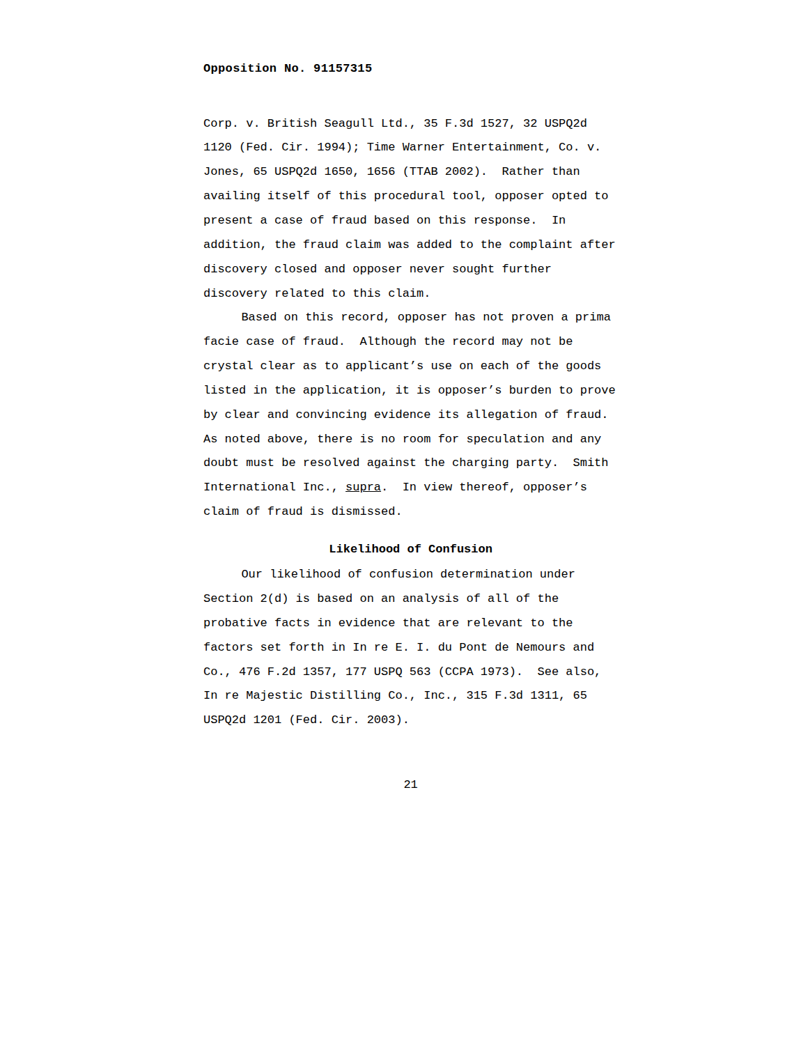Opposition No. 91157315
Corp. v. British Seagull Ltd., 35 F.3d 1527, 32 USPQ2d 1120 (Fed. Cir. 1994); Time Warner Entertainment, Co. v. Jones, 65 USPQ2d 1650, 1656 (TTAB 2002). Rather than availing itself of this procedural tool, opposer opted to present a case of fraud based on this response. In addition, the fraud claim was added to the complaint after discovery closed and opposer never sought further discovery related to this claim.
Based on this record, opposer has not proven a prima facie case of fraud. Although the record may not be crystal clear as to applicant’s use on each of the goods listed in the application, it is opposer’s burden to prove by clear and convincing evidence its allegation of fraud. As noted above, there is no room for speculation and any doubt must be resolved against the charging party. Smith International Inc., supra. In view thereof, opposer’s claim of fraud is dismissed.
Likelihood of Confusion
Our likelihood of confusion determination under Section 2(d) is based on an analysis of all of the probative facts in evidence that are relevant to the factors set forth in In re E. I. du Pont de Nemours and Co., 476 F.2d 1357, 177 USPQ 563 (CCPA 1973). See also, In re Majestic Distilling Co., Inc., 315 F.3d 1311, 65 USPQ2d 1201 (Fed. Cir. 2003).
21